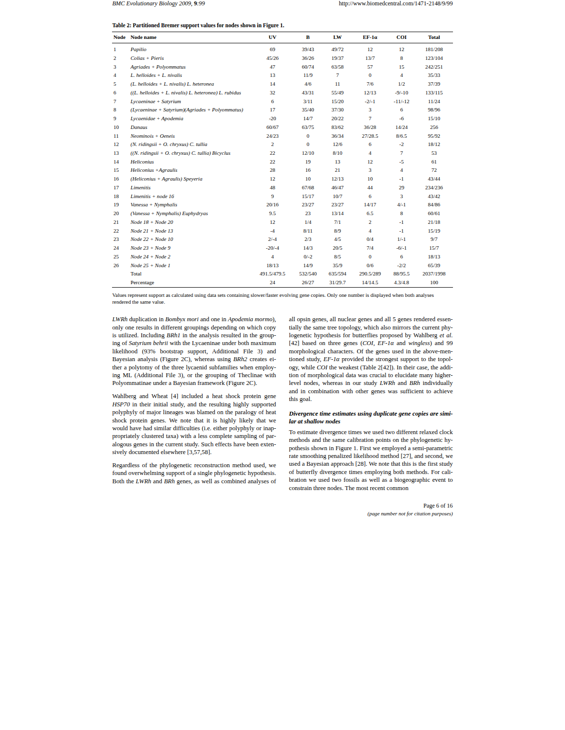BMC Evolutionary Biology 2009, 9:99
http://www.biomedcentral.com/1471-2148/9/99
Table 2: Partitioned Bremer support values for nodes shown in Figure 1.
| Node | Node name | UV | B | LW | EF-1α | COI | Total |
| --- | --- | --- | --- | --- | --- | --- | --- |
| 1 | Papilio | 69 | 39/43 | 49/72 | 12 | 12 | 181/208 |
| 2 | Colias + Pieris | 45/26 | 36/26 | 19/37 | 13/7 | 8 | 123/104 |
| 3 | Agriades + Polyommatus | 47 | 60/74 | 63/58 | 57 | 15 | 242/251 |
| 4 | L. helloides + L. nivalis | 13 | 11/9 | 7 | 0 | 4 | 35/33 |
| 5 | (L. helloides + L. nivalis) L. heteronea | 14 | 4/6 | 11 | 7/6 | 1/2 | 37/39 |
| 6 | ((L. helloides + L. nivalis) L. heteronea) L. rubidus | 32 | 43/31 | 55/49 | 12/13 | -9/-10 | 133/115 |
| 7 | Lycaeninae + Satyrium | 6 | 3/11 | 15/20 | -2/-1 | -11/-12 | 11/24 |
| 8 | (Lycaeninae + Satyrium)(Agriades + Polyommatus) | 17 | 35/40 | 37/30 | 3 | 6 | 98/96 |
| 9 | Lycaenidae + Apodemia | -20 | 14/7 | 20/22 | 7 | -6 | 15/10 |
| 10 | Danaus | 60/67 | 63/75 | 83/62 | 36/28 | 14/24 | 256 |
| 11 | Neominois + Oeneis | 24/23 | 0 | 36/34 | 27/28.5 | 8/6.5 | 95/92 |
| 12 | (N. ridingsii + O. chryxus) C. tullia | 2 | 0 | 12/6 | 6 | -2 | 18/12 |
| 13 | ((N. ridingsii + O. chryxus) C. tullia) Bicyclus | 22 | 12/10 | 8/10 | 4 | 7 | 53 |
| 14 | Heliconius | 22 | 19 | 13 | 12 | -5 | 61 |
| 15 | Heliconius +Agraulis | 28 | 16 | 21 | 3 | 4 | 72 |
| 16 | (Heliconius + Agraulis) Speyeria | 12 | 10 | 12/13 | 10 | -1 | 43/44 |
| 17 | Limenitis | 48 | 67/68 | 46/47 | 44 | 29 | 234/236 |
| 18 | Limenitis + node 16 | 9 | 15/17 | 10/7 | 6 | 3 | 43/42 |
| 19 | Vanessa + Nymphalis | 20/16 | 23/27 | 23/27 | 14/17 | 4/-1 | 84/86 |
| 20 | (Vanessa + Nymphalis) Euphydryas | 9.5 | 23 | 13/14 | 6.5 | 8 | 60/61 |
| 21 | Node 18 + Node 20 | 12 | 1/4 | 7/1 | 2 | -1 | 21/18 |
| 22 | Node 21 + Node 13 | -4 | 8/11 | 8/9 | 4 | -1 | 15/19 |
| 23 | Node 22 + Node 10 | 2/-4 | 2/3 | 4/5 | 0/4 | 1/-1 | 9/7 |
| 24 | Node 23 + Node 9 | -20/-4 | 14/3 | 20/5 | 7/4 | -6/-1 | 15/7 |
| 25 | Node 24 + Node 2 | 4 | 0/-2 | 8/5 | 0 | 6 | 18/13 |
| 26 | Node 25 + Node 1 | 18/13 | 14/9 | 35/9 | 0/6 | -2/2 | 65/39 |
| | Total | 491.5/479.5 | 532/540 | 635/594 | 290.5/289 | 88/95.5 | 2037/1998 |
| | Percentage | 24 | 26/27 | 31/29.7 | 14/14.5 | 4.3/4.8 | 100 |
Values represent support as calculated using data sets containing slower/faster evolving gene copies. Only one number is displayed when both analyses rendered the same value.
LWRh duplication in Bombyx mori and one in Apodemia mormo), only one results in different groupings depending on which copy is utilized. Including BRh1 in the analysis resulted in the grouping of Satyrium behrii with the Lycaeninae under both maximum likelihood (93% bootstrap support, Additional File 3) and Bayesian analysis (Figure 2C), whereas using BRh2 creates either a polytomy of the three lycaenid subfamilies when employing ML (Additional File 3), or the grouping of Theclinae with Polyommatinae under a Bayesian framework (Figure 2C).
Wahlberg and Wheat [4] included a heat shock protein gene HSP70 in their initial study, and the resulting highly supported polyphyly of major lineages was blamed on the paralogy of heat shock protein genes. We note that it is highly likely that we would have had similar difficulties (i.e. either polyphyly or inappropriately clustered taxa) with a less complete sampling of paralogous genes in the current study. Such effects have been extensively documented elsewhere [3,57,58].
Regardless of the phylogenetic reconstruction method used, we found overwhelming support of a single phylogenetic hypothesis. Both the LWRh and BRh genes, as well as combined analyses of all opsin genes, all nuclear genes and all 5 genes rendered essentially the same tree topology, which also mirrors the current phylogenetic hypothesis for butterflies proposed by Wahlberg et al. [42] based on three genes (COI, EF-1α and wingless) and 99 morphological characters. Of the genes used in the above-mentioned study, EF-1α provided the strongest support to the topology, while COI the weakest (Table 2[42]). In their case, the addition of morphological data was crucial to elucidate many higher-level nodes, whereas in our study LWRh and BRh individually and in combination with other genes was sufficient to achieve this goal.
Divergence time estimates using duplicate gene copies are similar at shallow nodes
To estimate divergence times we used two different relaxed clock methods and the same calibration points on the phylogenetic hypothesis shown in Figure 1. First we employed a semi-parametric rate smoothing penalized likelihood method [27], and second, we used a Bayesian approach [28]. We note that this is the first study of butterfly divergence times employing both methods. For calibration we used two fossils as well as a biogeographic event to constrain three nodes. The most recent common
Page 6 of 16
(page number not for citation purposes)